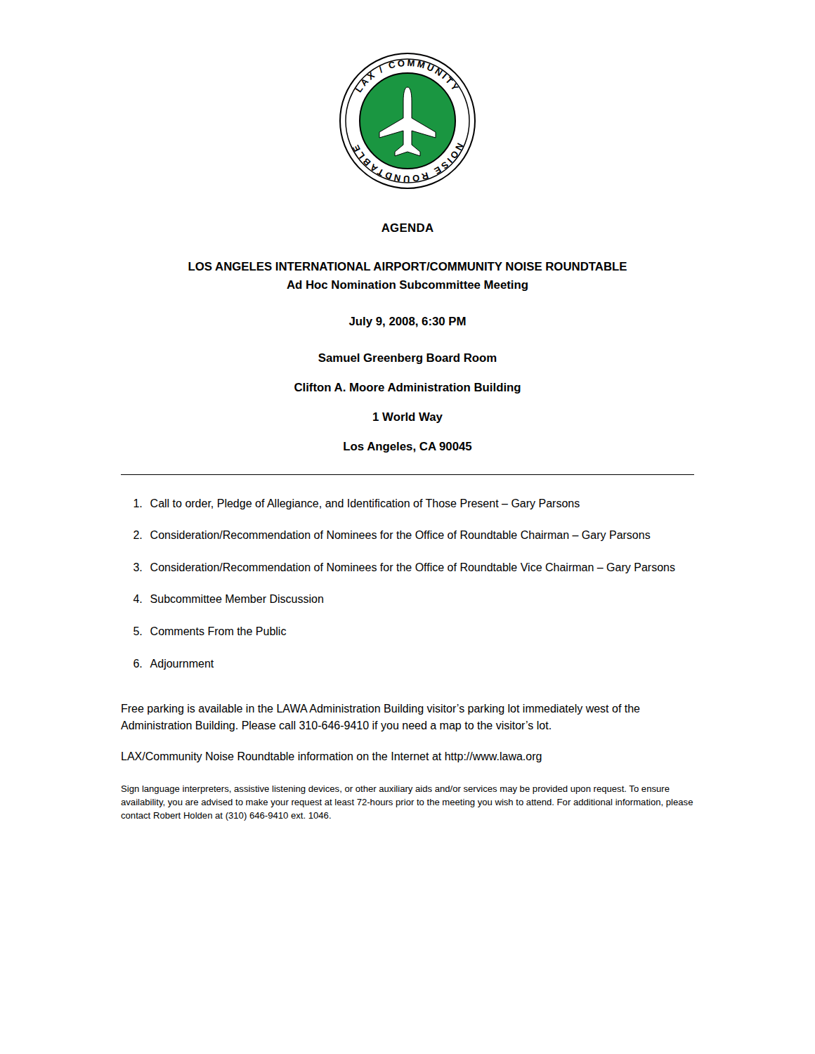LAX / COMMUNITY NOISE ROUNDTABLE
AGENDA
LOS ANGELES INTERNATIONAL AIRPORT/COMMUNITY NOISE ROUNDTABLE
Ad Hoc Nomination Subcommittee Meeting
July 9, 2008, 6:30 PM
Samuel Greenberg Board Room
Clifton A. Moore Administration Building
1 World Way
Los Angeles, CA 90045
Call to order, Pledge of Allegiance, and Identification of Those Present – Gary Parsons
Consideration/Recommendation of Nominees for the Office of Roundtable Chairman – Gary Parsons
Consideration/Recommendation of Nominees for the Office of Roundtable Vice Chairman – Gary Parsons
Subcommittee Member Discussion
Comments From the Public
Adjournment
Free parking is available in the LAWA Administration Building visitor’s parking lot immediately west of the Administration Building. Please call 310-646-9410 if you need a map to the visitor’s lot.
LAX/Community Noise Roundtable information on the Internet at http://www.lawa.org
Sign language interpreters, assistive listening devices, or other auxiliary aids and/or services may be provided upon request. To ensure availability, you are advised to make your request at least 72-hours prior to the meeting you wish to attend. For additional information, please contact Robert Holden at (310) 646-9410 ext. 1046.